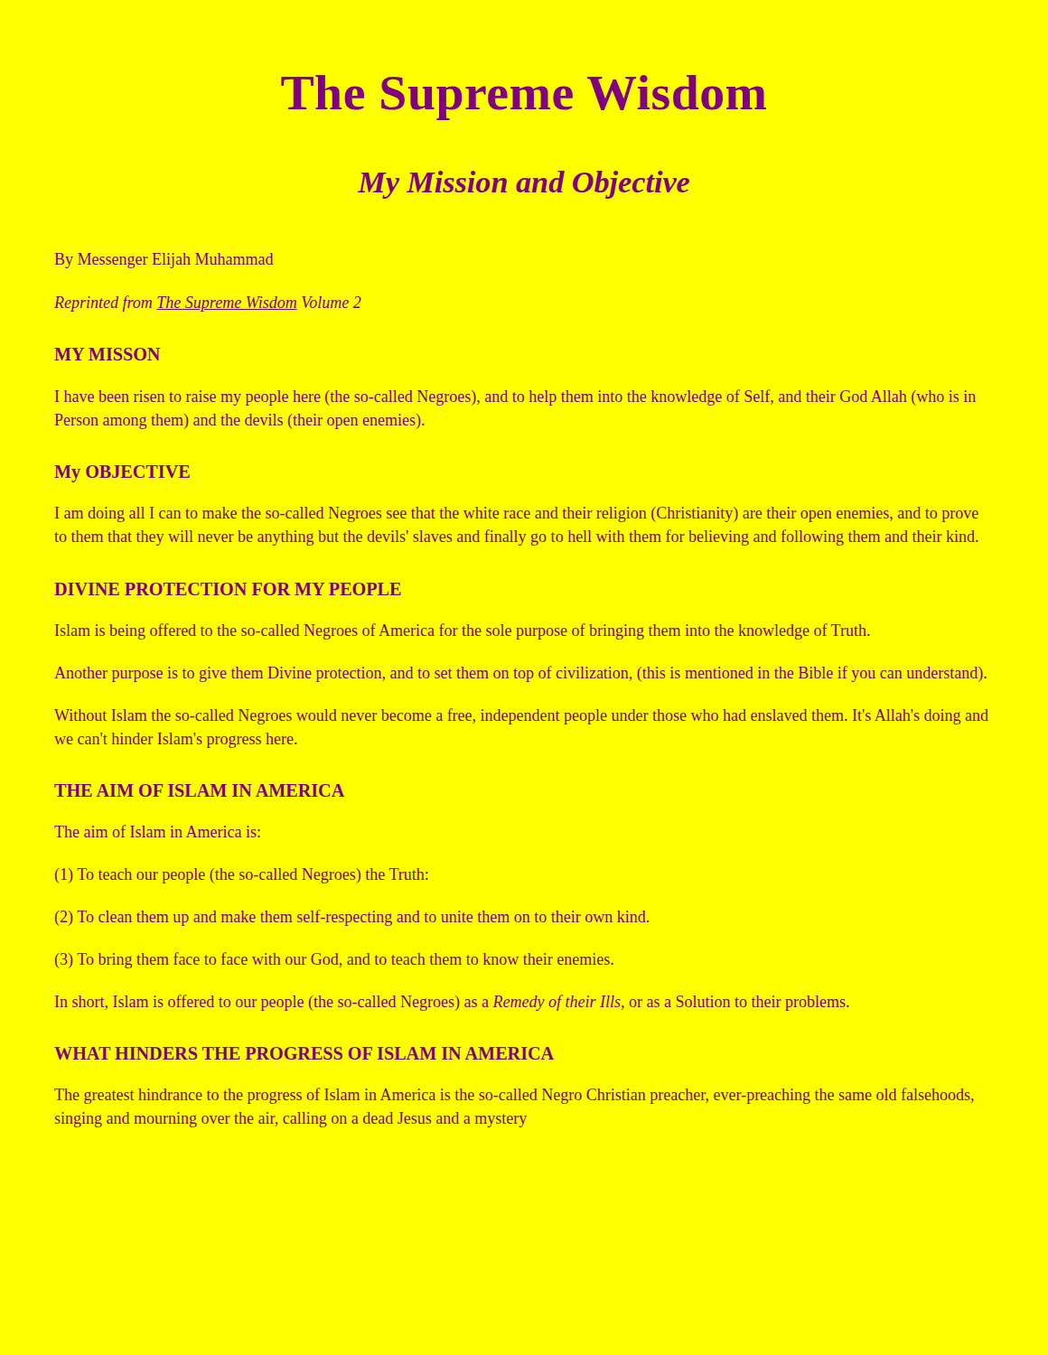The Supreme Wisdom
My Mission and Objective
By Messenger Elijah Muhammad
Reprinted from The Supreme Wisdom Volume 2
My Misson
I have been risen to raise my people here (the so-called Negroes), and to help them into the knowledge of Self, and their God Allah (who is in Person among them) and the devils (their open enemies).
My OBJECTIVE
I am doing all I can to make the so-called Negroes see that the white race and their religion (Christianity) are their open enemies, and to prove to them that they will never be anything but the devils' slaves and finally go to hell with them for believing and following them and their kind.
Divine Protection for My People
Islam is being offered to the so-called Negroes of America for the sole purpose of bringing them into the knowledge of Truth.
Another purpose is to give them Divine protection, and to set them on top of civilization, (this is mentioned in the Bible if you can understand).
Without Islam the so-called Negroes would never become a free, independent people under those who had enslaved them. It's Allah's doing and we can't hinder Islam's progress here.
The Aim of Islam in America
The aim of Islam in America is:
(1) To teach our people (the so-called Negroes) the Truth:
(2) To clean them up and make them self-respecting and to unite them on to their own kind.
(3) To bring them face to face with our God, and to teach them to know their enemies.
In short, Islam is offered to our people (the so-called Negroes) as a Remedy of their Ills, or as a Solution to their problems.
What Hinders the Progress of Islam in America
The greatest hindrance to the progress of Islam in America is the so-called Negro Christian preacher, ever-preaching the same old falsehoods, singing and mourning over the air, calling on a dead Jesus and a mystery